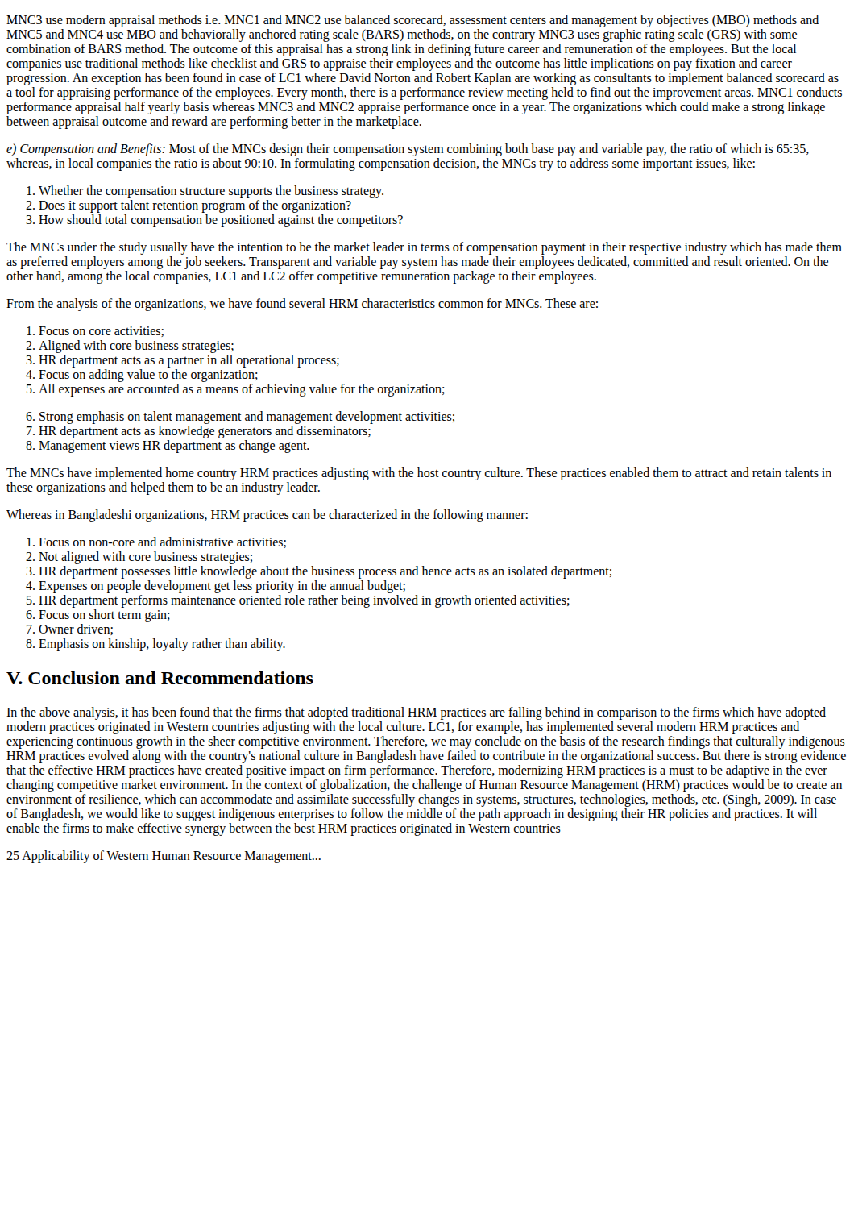MNC3 use modern appraisal methods i.e. MNC1 and MNC2 use balanced scorecard, assessment centers and management by objectives (MBO) methods and MNC5 and MNC4 use MBO and behaviorally anchored rating scale (BARS) methods, on the contrary MNC3 uses graphic rating scale (GRS) with some combination of BARS method. The outcome of this appraisal has a strong link in defining future career and remuneration of the employees. But the local companies use traditional methods like checklist and GRS to appraise their employees and the outcome has little implications on pay fixation and career progression. An exception has been found in case of LC1 where David Norton and Robert Kaplan are working as consultants to implement balanced scorecard as a tool for appraising performance of the employees. Every month, there is a performance review meeting held to find out the improvement areas. MNC1 conducts performance appraisal half yearly basis whereas MNC3 and MNC2 appraise performance once in a year. The organizations which could make a strong linkage between appraisal outcome and reward are performing better in the marketplace.
e) Compensation and Benefits: Most of the MNCs design their compensation system combining both base pay and variable pay, the ratio of which is 65:35, whereas, in local companies the ratio is about 90:10. In formulating compensation decision, the MNCs try to address some important issues, like:
Whether the compensation structure supports the business strategy.
Does it support talent retention program of the organization?
How should total compensation be positioned against the competitors?
The MNCs under the study usually have the intention to be the market leader in terms of compensation payment in their respective industry which has made them as preferred employers among the job seekers. Transparent and variable pay system has made their employees dedicated, committed and result oriented. On the other hand, among the local companies, LC1 and LC2 offer competitive remuneration package to their employees.
From the analysis of the organizations, we have found several HRM characteristics common for MNCs. These are:
Focus on core activities;
Aligned with core business strategies;
HR department acts as a partner in all operational process;
Focus on adding value to the organization;
All expenses are accounted as a means of achieving value for the organization;
Strong emphasis on talent management and management development activities;
HR department acts as knowledge generators and disseminators;
Management views HR department as change agent.
The MNCs have implemented home country HRM practices adjusting with the host country culture. These practices enabled them to attract and retain talents in these organizations and helped them to be an industry leader.
Whereas in Bangladeshi organizations, HRM practices can be characterized in the following manner:
Focus on non-core and administrative activities;
Not aligned with core business strategies;
HR department possesses little knowledge about the business process and hence acts as an isolated department;
Expenses on people development get less priority in the annual budget;
HR department performs maintenance oriented role rather being involved in growth oriented activities;
Focus on short term gain;
Owner driven;
Emphasis on kinship, loyalty rather than ability.
V. Conclusion and Recommendations
In the above analysis, it has been found that the firms that adopted traditional HRM practices are falling behind in comparison to the firms which have adopted modern practices originated in Western countries adjusting with the local culture. LC1, for example, has implemented several modern HRM practices and experiencing continuous growth in the sheer competitive environment. Therefore, we may conclude on the basis of the research findings that culturally indigenous HRM practices evolved along with the country's national culture in Bangladesh have failed to contribute in the organizational success. But there is strong evidence that the effective HRM practices have created positive impact on firm performance. Therefore, modernizing HRM practices is a must to be adaptive in the ever changing competitive market environment. In the context of globalization, the challenge of Human Resource Management (HRM) practices would be to create an environment of resilience, which can accommodate and assimilate successfully changes in systems, structures, technologies, methods, etc. (Singh, 2009). In case of Bangladesh, we would like to suggest indigenous enterprises to follow the middle of the path approach in designing their HR policies and practices. It will enable the firms to make effective synergy between the best HRM practices originated in Western countries
25 Applicability of Western Human Resource Management...